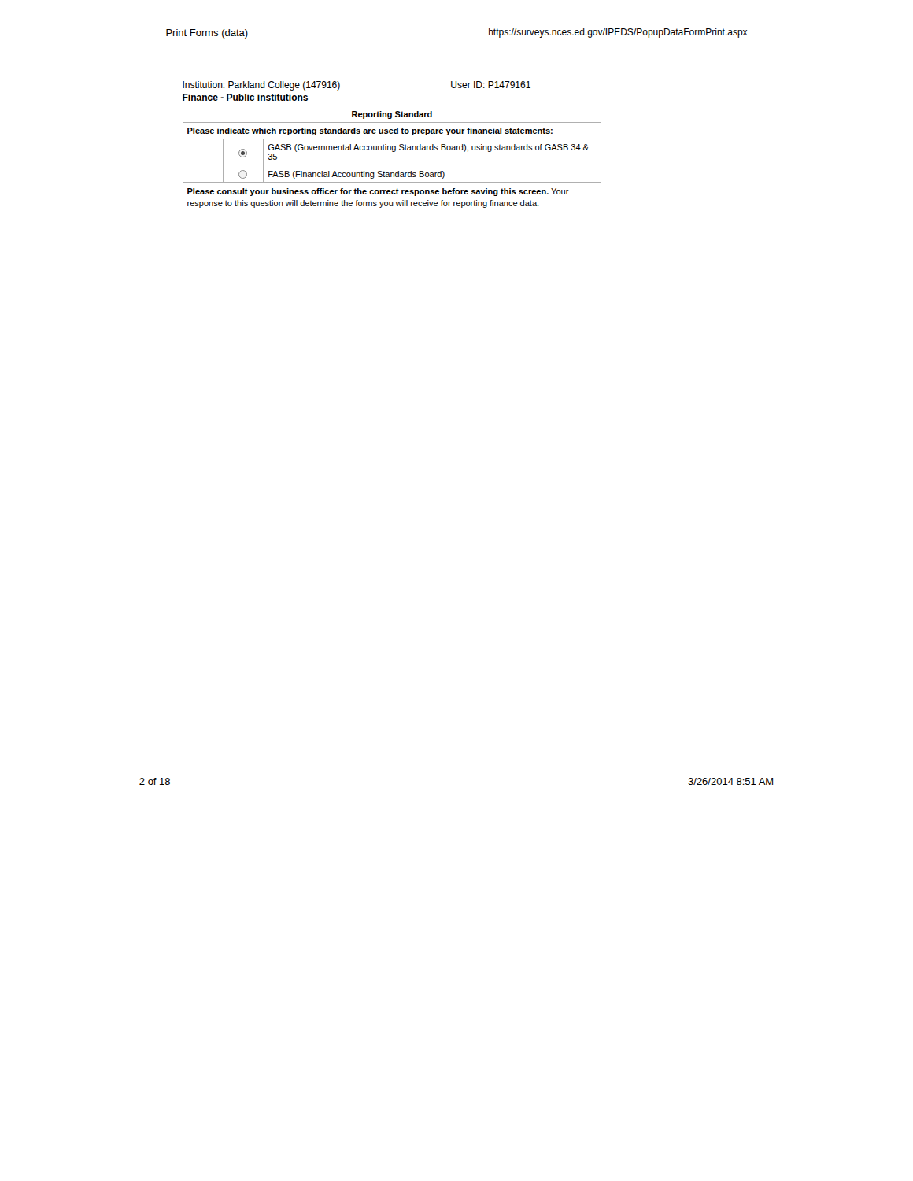Print Forms (data)
https://surveys.nces.ed.gov/IPEDS/PopupDataFormPrint.aspx
Institution: Parkland College (147916)
User ID: P1479161
Finance - Public institutions
| Reporting Standard |
| Please indicate which reporting standards are used to prepare your financial statements: |
| | | GASB (Governmental Accounting Standards Board), using standards of GASB 34 & 35 |
| | | FASB (Financial Accounting Standards Board) |
| Please consult your business officer for the correct response before saving this screen. Your response to this question will determine the forms you will receive for reporting finance data. |
2 of 18
3/26/2014 8:51 AM